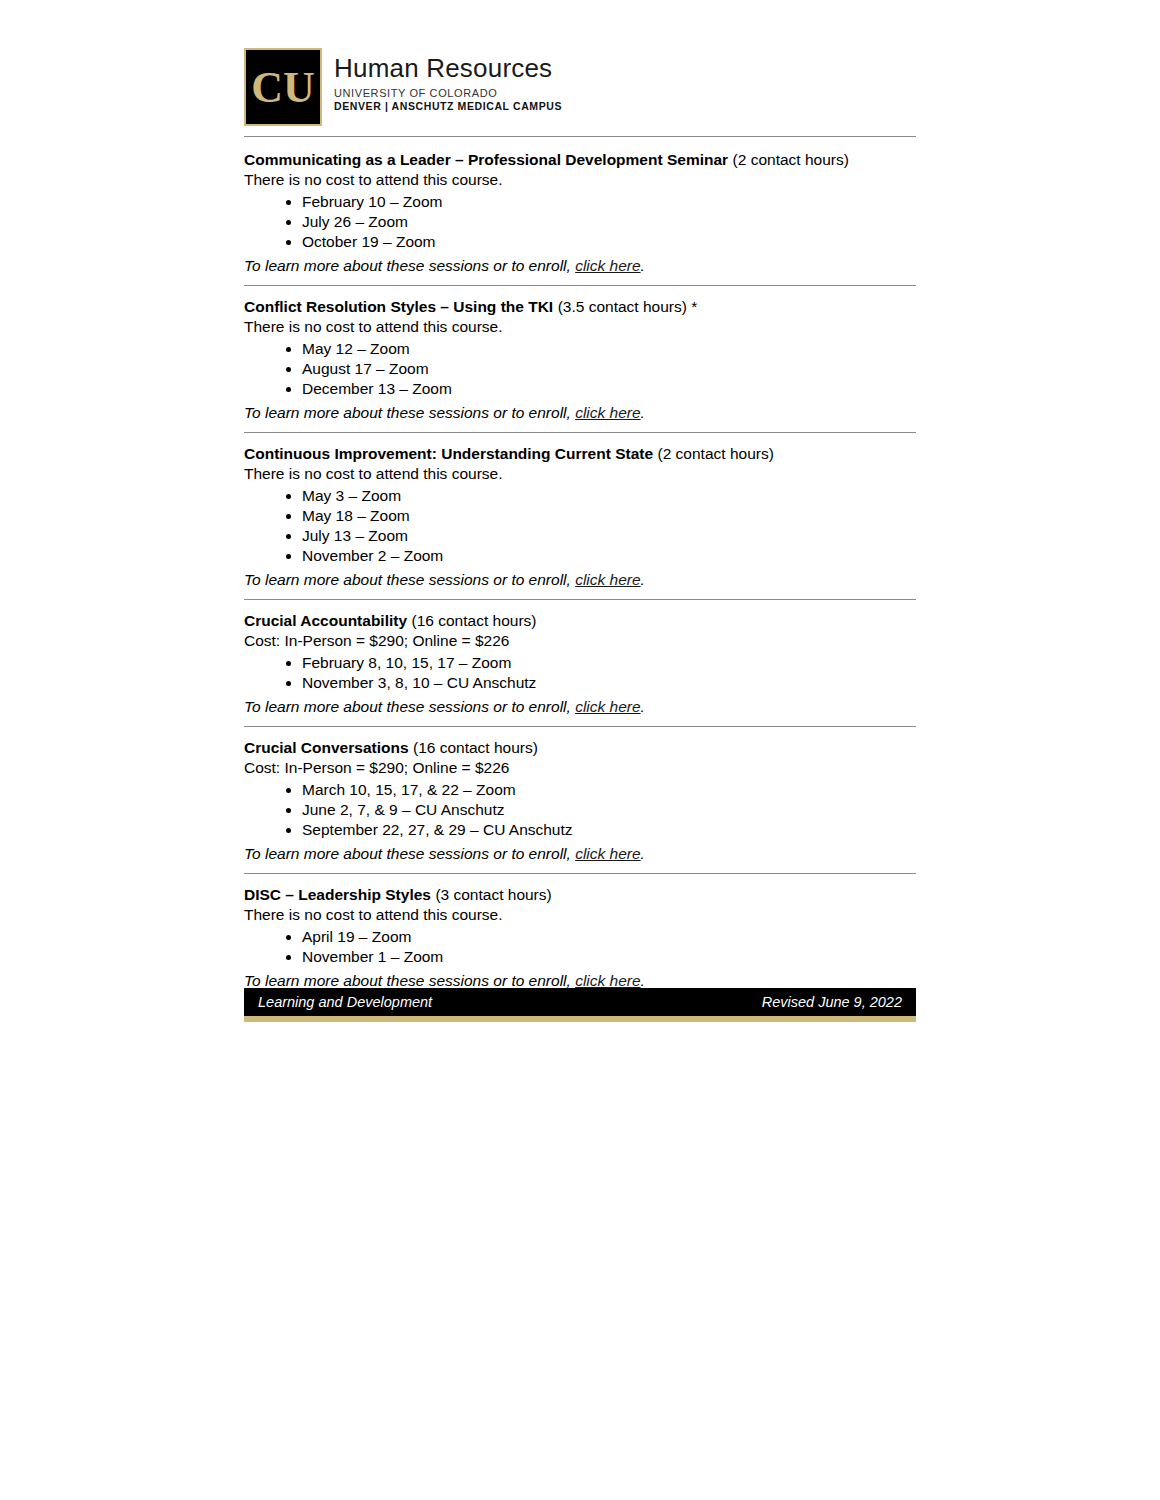CU
Human Resources
UNIVERSITY OF COLORADO
DENVER | ANSCHUTZ MEDICAL CAMPUS
Communicating as a Leader – Professional Development Seminar
(2 contact hours)
There is no cost to attend this course.
February 10 – Zoom
July 26 – Zoom
October 19 – Zoom
To learn more about these sessions or to enroll, click here.
Conflict Resolution Styles – Using the TKI
(3.5 contact hours) *
There is no cost to attend this course.
May 12 – Zoom
August 17 – Zoom
December 13 – Zoom
To learn more about these sessions or to enroll, click here.
Continuous Improvement: Understanding Current State
(2 contact hours)
There is no cost to attend this course.
May 3 – Zoom
May 18 – Zoom
July 13 – Zoom
November 2 – Zoom
To learn more about these sessions or to enroll, click here.
Crucial Accountability
(16 contact hours)
Cost: In-Person = $290; Online = $226
February 8, 10, 15, 17 – Zoom
November 3, 8, 10 – CU Anschutz
To learn more about these sessions or to enroll, click here.
Crucial Conversations
(16 contact hours)
Cost: In-Person = $290; Online = $226
March 10, 15, 17, & 22 – Zoom
June 2, 7, & 9 – CU Anschutz
September 22, 27, & 29 – CU Anschutz
To learn more about these sessions or to enroll, click here.
DISC – Leadership Styles
(3 contact hours)
There is no cost to attend this course.
April 19 – Zoom
November 1 – Zoom
To learn more about these sessions or to enroll, click here.
Learning and Development Revised June 9, 2022